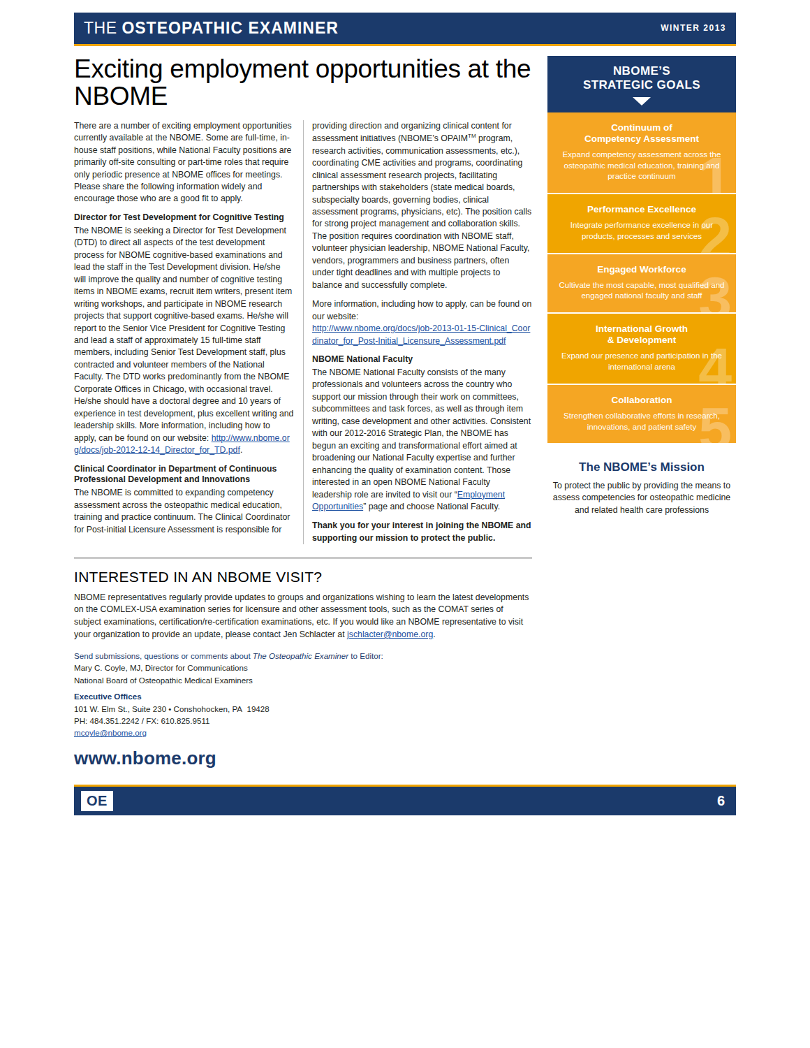THE OSTEOPATHIC EXAMINER
WINTER 2013
Exciting employment opportunities at the NBOME
There are a number of exciting employment opportunities currently available at the NBOME. Some are full-time, in-house staff positions, while National Faculty positions are primarily off-site consulting or part-time roles that require only periodic presence at NBOME offices for meetings. Please share the following information widely and encourage those who are a good fit to apply.
Director for Test Development for Cognitive Testing
The NBOME is seeking a Director for Test Development (DTD) to direct all aspects of the test development process for NBOME cognitive-based examinations and lead the staff in the Test Development division. He/she will improve the quality and number of cognitive testing items in NBOME exams, recruit item writers, present item writing workshops, and participate in NBOME research projects that support cognitive-based exams. He/she will report to the Senior Vice President for Cognitive Testing and lead a staff of approximately 15 full-time staff members, including Senior Test Development staff, plus contracted and volunteer members of the National Faculty. The DTD works predominantly from the NBOME Corporate Offices in Chicago, with occasional travel. He/she should have a doctoral degree and 10 years of experience in test development, plus excellent writing and leadership skills. More information, including how to apply, can be found on our website: http://www.nbome.org/docs/job-2012-12-14_Director_for_TD.pdf.
Clinical Coordinator in Department of Continuous Professional Development and Innovations
The NBOME is committed to expanding competency assessment across the osteopathic medical education, training and practice continuum. The Clinical Coordinator for Post-initial Licensure Assessment is responsible for providing direction and organizing clinical content for assessment initiatives (NBOME’s OPAIMTM program, research activities, communication assessments, etc.), coordinating CME activities and programs, coordinating clinical assessment research projects, facilitating partnerships with stakeholders (state medical boards, subspecialty boards, governing bodies, clinical assessment programs, physicians, etc). The position calls for strong project management and collaboration skills. The position requires coordination with NBOME staff, volunteer physician leadership, NBOME National Faculty, vendors, programmers and business partners, often under tight deadlines and with multiple projects to balance and successfully complete.
More information, including how to apply, can be found on our website:
http://www.nbome.org/docs/job-2013-01-15-Clinical_Coordinator_for_Post-Initial_Licensure_Assessment.pdf
NBOME National Faculty
The NBOME National Faculty consists of the many professionals and volunteers across the country who support our mission through their work on committees, subcommittees and task forces, as well as through item writing, case development and other activities. Consistent with our 2012-2016 Strategic Plan, the NBOME has begun an exciting and transformational effort aimed at broadening our National Faculty expertise and further enhancing the quality of examination content. Those interested in an open NBOME National Faculty leadership role are invited to visit our “Employment Opportunities” page and choose National Faculty.
Thank you for your interest in joining the NBOME and supporting our mission to protect the public.
INTERESTED IN AN NBOME VISIT?
NBOME representatives regularly provide updates to groups and organizations wishing to learn the latest developments on the COMLEX-USA examination series for licensure and other assessment tools, such as the COMAT series of subject examinations, certification/re-certification examinations, etc. If you would like an NBOME representative to visit your organization to provide an update, please contact Jen Schlacter at jschlacter@nbome.org.
Send submissions, questions or comments about The Osteopathic Examiner to Editor:
Mary C. Coyle, MJ, Director for Communications
National Board of Osteopathic Medical Examiners
Executive Offices
101 W. Elm St., Suite 230 • Conshohocken, PA 19428
PH: 484.351.2242 / FX: 610.825.9511
mcoyle@nbome.org
www.nbome.org
NBOME’S
STRATEGIC GOALS
1
Continuum of
Competency Assessment
Expand competency assessment across the osteopathic medical education, training and practice continuum
2
Performance Excellence
Integrate performance excellence in our products, processes and services
3
Engaged Workforce
Cultivate the most capable, most qualified and engaged national faculty and staff
4
International Growth
& Development
Expand our presence and participation in the international arena
5
Collaboration
Strengthen collaborative efforts in research, innovations, and patient safety
The NBOME’s Mission
To protect the public by providing the means to assess competencies for osteopathic medicine and related health care professions
OE 6